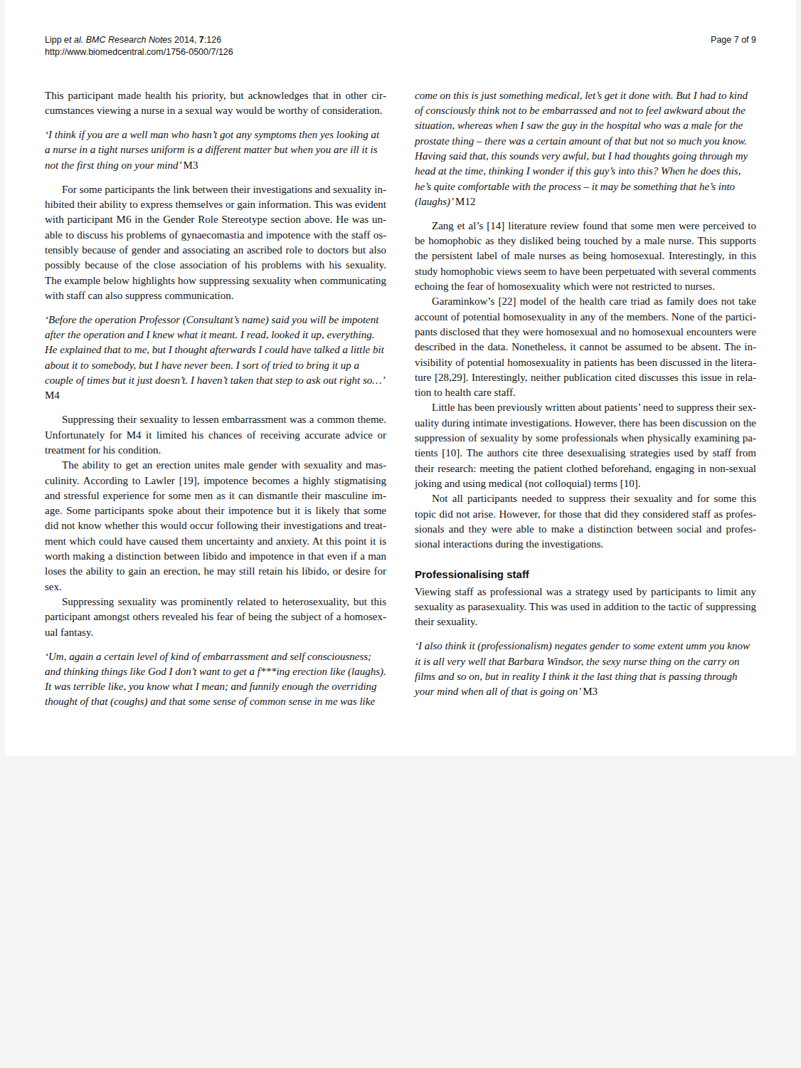Lipp et al. BMC Research Notes 2014, 7:126
http://www.biomedcentral.com/1756-0500/7/126
Page 7 of 9
This participant made health his priority, but acknowledges that in other circumstances viewing a nurse in a sexual way would be worthy of consideration.
‘I think if you are a well man who hasn’t got any symptoms then yes looking at a nurse in a tight nurses uniform is a different matter but when you are ill it is not the first thing on your mind’ M3
For some participants the link between their investigations and sexuality inhibited their ability to express themselves or gain information. This was evident with participant M6 in the Gender Role Stereotype section above. He was unable to discuss his problems of gynaecomastia and impotence with the staff ostensibly because of gender and associating an ascribed role to doctors but also possibly because of the close association of his problems with his sexuality. The example below highlights how suppressing sexuality when communicating with staff can also suppress communication.
‘Before the operation Professor (Consultant’s name) said you will be impotent after the operation and I knew what it meant. I read, looked it up, everything. He explained that to me, but I thought afterwards I could have talked a little bit about it to somebody, but I have never been. I sort of tried to bring it up a couple of times but it just doesn’t. I haven’t taken that step to ask out right so…’ M4
Suppressing their sexuality to lessen embarrassment was a common theme. Unfortunately for M4 it limited his chances of receiving accurate advice or treatment for his condition.
The ability to get an erection unites male gender with sexuality and masculinity. According to Lawler [19], impotence becomes a highly stigmatising and stressful experience for some men as it can dismantle their masculine image. Some participants spoke about their impotence but it is likely that some did not know whether this would occur following their investigations and treatment which could have caused them uncertainty and anxiety. At this point it is worth making a distinction between libido and impotence in that even if a man loses the ability to gain an erection, he may still retain his libido, or desire for sex.
Suppressing sexuality was prominently related to heterosexuality, but this participant amongst others revealed his fear of being the subject of a homosexual fantasy.
‘Um, again a certain level of kind of embarrassment and self consciousness; and thinking things like God I don’t want to get a f***ing erection like (laughs). It was terrible like, you know what I mean; and funnily enough the overriding thought of that (coughs) and that some sense of common sense in me was like come on this is just something medical, let’s get it done with. But I had to kind of consciously think not to be embarrassed and not to feel awkward about the situation, whereas when I saw the guy in the hospital who was a male for the prostate thing – there was a certain amount of that but not so much you know. Having said that, this sounds very awful, but I had thoughts going through my head at the time, thinking I wonder if this guy’s into this? When he does this, he’s quite comfortable with the process – it may be something that he’s into (laughs)’ M12
Zang et al’s [14] literature review found that some men were perceived to be homophobic as they disliked being touched by a male nurse. This supports the persistent label of male nurses as being homosexual. Interestingly, in this study homophobic views seem to have been perpetuated with several comments echoing the fear of homosexuality which were not restricted to nurses.
Garaminkow’s [22] model of the health care triad as family does not take account of potential homosexuality in any of the members. None of the participants disclosed that they were homosexual and no homosexual encounters were described in the data. Nonetheless, it cannot be assumed to be absent. The invisibility of potential homosexuality in patients has been discussed in the literature [28,29]. Interestingly, neither publication cited discusses this issue in relation to health care staff.
Little has been previously written about patients’ need to suppress their sexuality during intimate investigations. However, there has been discussion on the suppression of sexuality by some professionals when physically examining patients [10]. The authors cite three desexualising strategies used by staff from their research: meeting the patient clothed beforehand, engaging in non-sexual joking and using medical (not colloquial) terms [10].
Not all participants needed to suppress their sexuality and for some this topic did not arise. However, for those that did they considered staff as professionals and they were able to make a distinction between social and professional interactions during the investigations.
Professionalising staff
Viewing staff as professional was a strategy used by participants to limit any sexuality as parasexuality. This was used in addition to the tactic of suppressing their sexuality.
‘I also think it (professionalism) negates gender to some extent umm you know it is all very well that Barbara Windsor, the sexy nurse thing on the carry on films and so on, but in reality I think it the last thing that is passing through your mind when all of that is going on’ M3